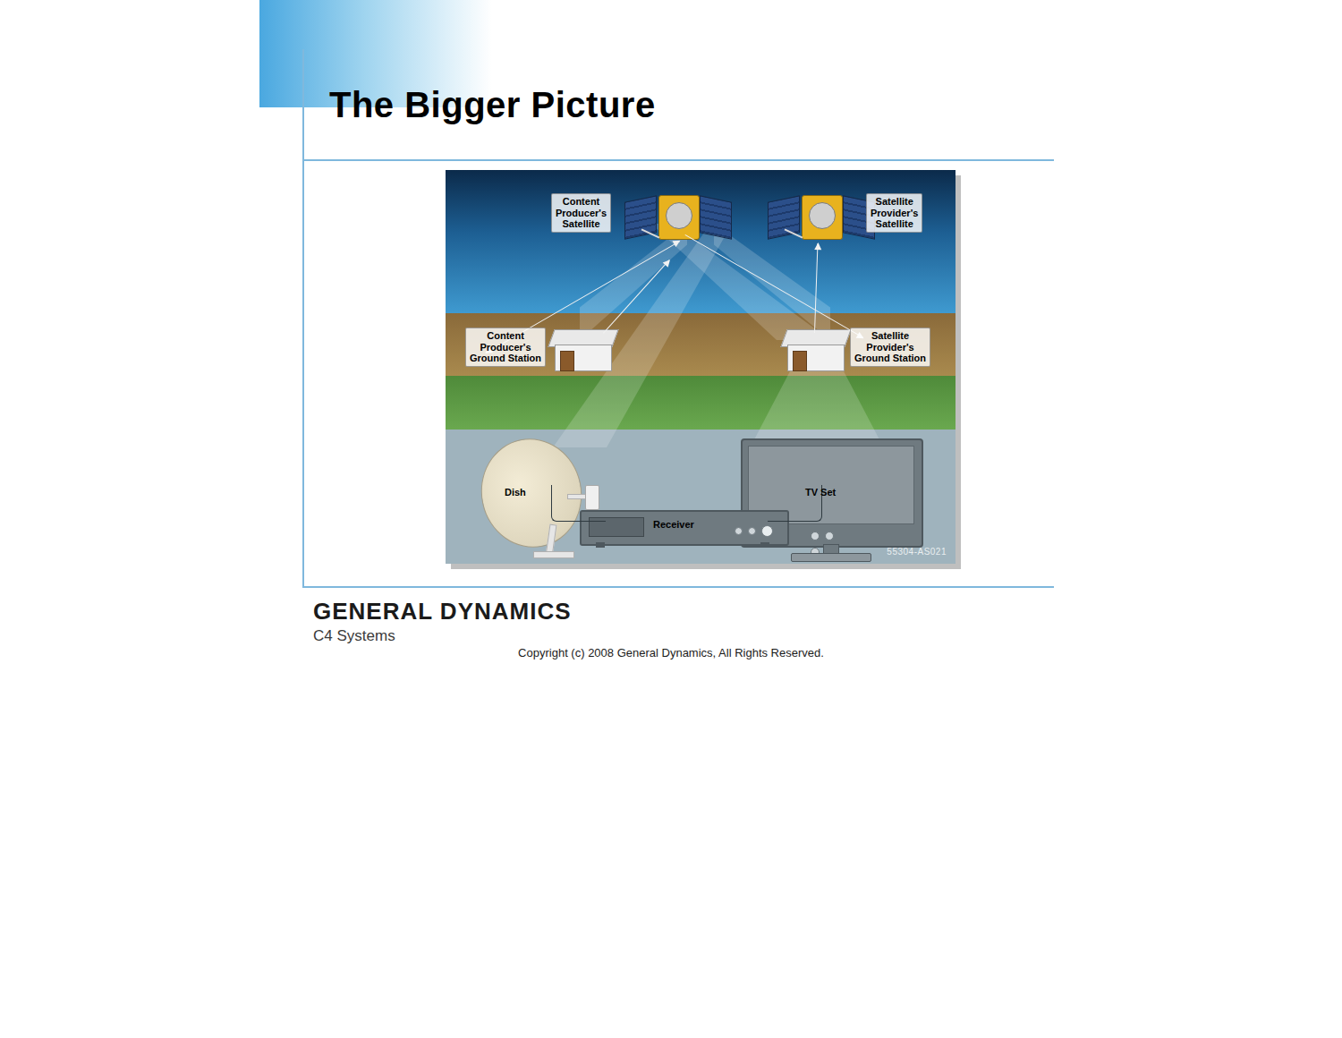The Bigger Picture
Content
Producer's
Satellite
Satellite
Provider's
Satellite
Content
Producer's
Ground Station
Satellite
Provider's
Ground Station
Dish
TV Set
Receiver
55304-AS021
GENERAL DYNAMICS
C4 Systems
Copyright (c) 2008 General Dynamics, All Rights Reserved.